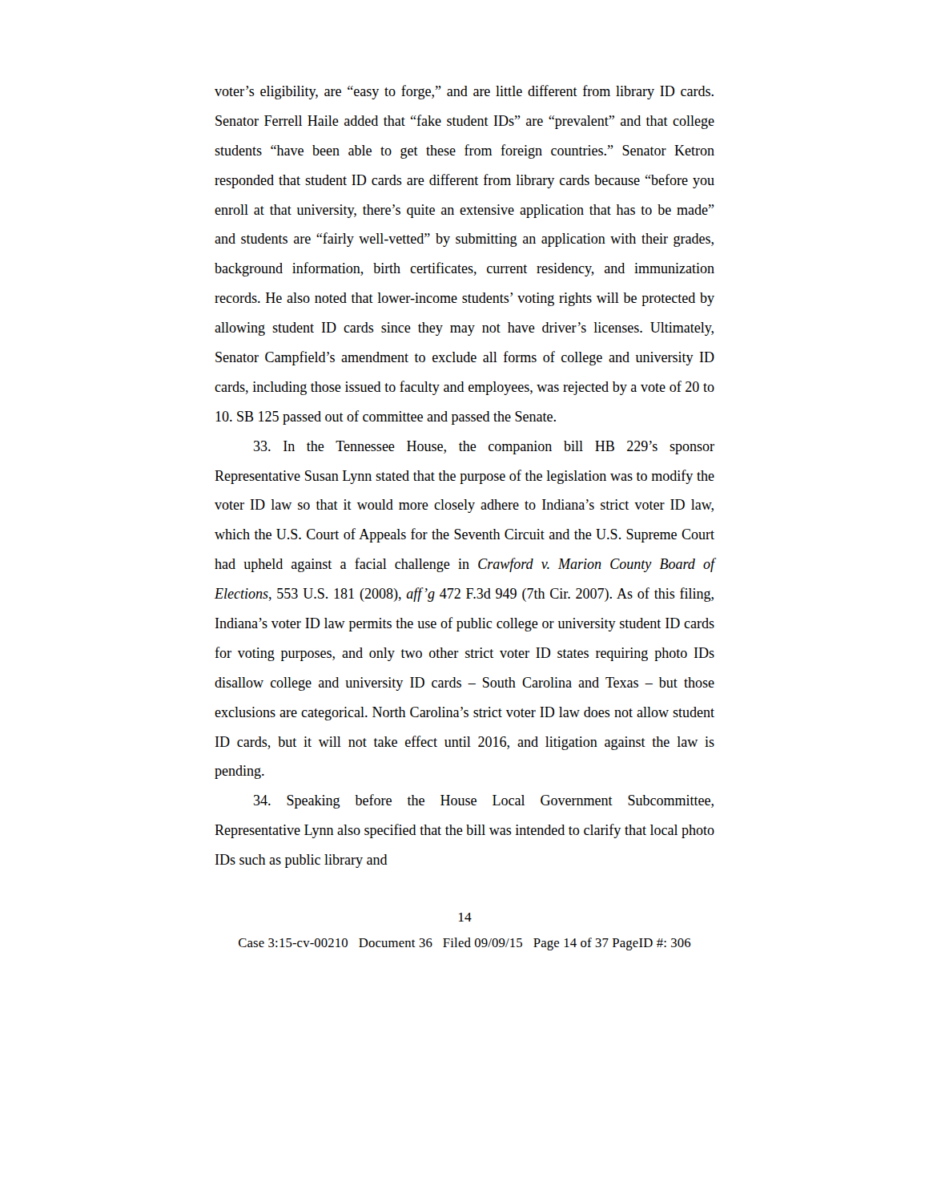voter’s eligibility, are “easy to forge,” and are little different from library ID cards. Senator Ferrell Haile added that “fake student IDs” are “prevalent” and that college students “have been able to get these from foreign countries.” Senator Ketron responded that student ID cards are different from library cards because “before you enroll at that university, there’s quite an extensive application that has to be made” and students are “fairly well-vetted” by submitting an application with their grades, background information, birth certificates, current residency, and immunization records. He also noted that lower-income students’ voting rights will be protected by allowing student ID cards since they may not have driver’s licenses. Ultimately, Senator Campfield’s amendment to exclude all forms of college and university ID cards, including those issued to faculty and employees, was rejected by a vote of 20 to 10. SB 125 passed out of committee and passed the Senate.
33. In the Tennessee House, the companion bill HB 229’s sponsor Representative Susan Lynn stated that the purpose of the legislation was to modify the voter ID law so that it would more closely adhere to Indiana’s strict voter ID law, which the U.S. Court of Appeals for the Seventh Circuit and the U.S. Supreme Court had upheld against a facial challenge in Crawford v. Marion County Board of Elections, 553 U.S. 181 (2008), aff’g 472 F.3d 949 (7th Cir. 2007). As of this filing, Indiana’s voter ID law permits the use of public college or university student ID cards for voting purposes, and only two other strict voter ID states requiring photo IDs disallow college and university ID cards – South Carolina and Texas – but those exclusions are categorical. North Carolina’s strict voter ID law does not allow student ID cards, but it will not take effect until 2016, and litigation against the law is pending.
34. Speaking before the House Local Government Subcommittee, Representative Lynn also specified that the bill was intended to clarify that local photo IDs such as public library and
14
Case 3:15-cv-00210 Document 36 Filed 09/09/15 Page 14 of 37 PageID #: 306